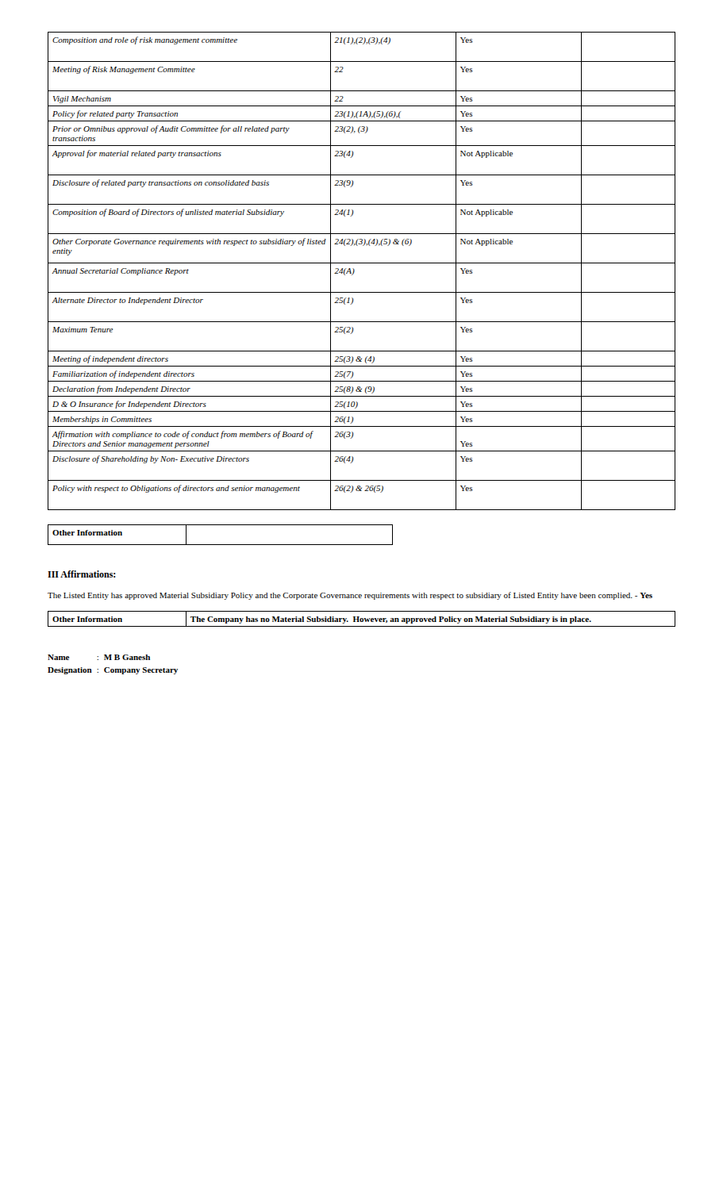| Composition and role of risk management committee | 21(1),(2),(3),(4) | Yes | |
| Meeting of Risk Management Committee | 22 | Yes | |
| Vigil Mechanism | 22 | Yes | |
| Policy for related party Transaction | 23(1),(1A),(5),(6),( | Yes | |
| Prior or Omnibus approval of Audit Committee for all related party transactions | 23(2), (3) | Yes | |
| Approval for material related party transactions | 23(4) | Not Applicable | |
| Disclosure of related party transactions on consolidated basis | 23(9) | Yes | |
| Composition of Board of Directors of unlisted material Subsidiary | 24(1) | Not Applicable | |
| Other Corporate Governance requirements with respect to subsidiary of listed entity | 24(2),(3),(4),(5) & (6) | Not Applicable | |
| Annual Secretarial Compliance Report | 24(A) | Yes | |
| Alternate Director to Independent Director | 25(1) | Yes | |
| Maximum Tenure | 25(2) | Yes | |
| Meeting of independent directors | 25(3) & (4) | Yes | |
| Familiarization of independent directors | 25(7) | Yes | |
| Declaration from Independent Director | 25(8) & (9) | Yes | |
| D & O Insurance for Independent Directors | 25(10) | Yes | |
| Memberships in Committees | 26(1) | Yes | |
| Affirmation with compliance to code of conduct from members of Board of Directors and Senior management personnel | 26(3) | Yes | |
| Disclosure of Shareholding by Non- Executive Directors | 26(4) | Yes | |
| Policy with respect to Obligations of directors and senior management | 26(2) & 26(5) | Yes | |
| Other Information | |
III Affirmations:
The Listed Entity has approved Material Subsidiary Policy and the Corporate Governance requirements with respect to subsidiary of Listed Entity have been complied. - Yes
| Other Information | The Company has no Material Subsidiary. However, an approved Policy on Material Subsidiary is in place. |
| Name | : | M B Ganesh |
| Designation | : | Company Secretary |